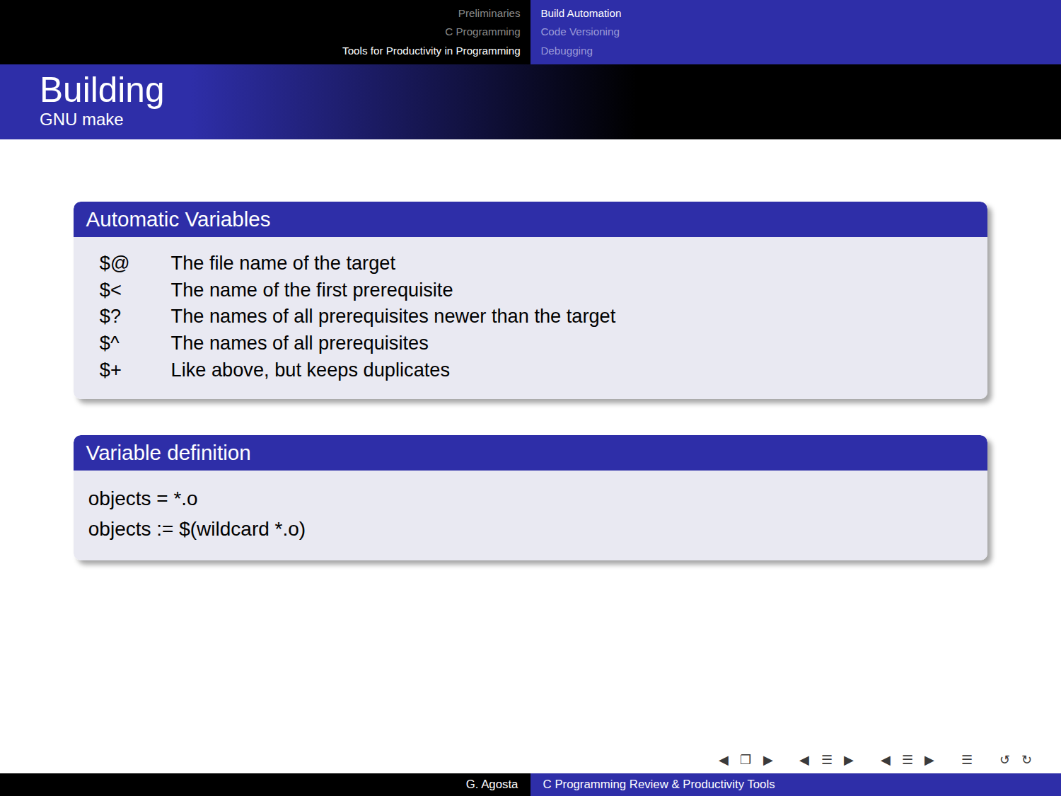Preliminaries
C Programming
Tools for Productivity in Programming
Build Automation
Code Versioning
Debugging
Building
GNU make
Automatic Variables
| $@ | The file name of the target |
| $< | The name of the first prerequisite |
| $? | The names of all prerequisites newer than the target |
| $^ | The names of all prerequisites |
| $+ | Like above, but keeps duplicates |
Variable definition
objects = *.o
objects := $(wildcard *.o)
◀ ❐ ▶ ◀ ☰ ▶ ◀ ☰ ▶ ☰ ↺ ↻
G. Agosta
C Programming Review & Productivity Tools